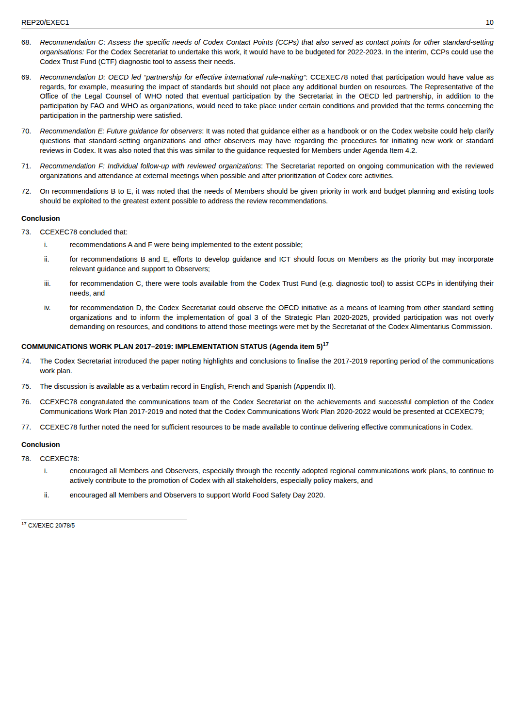REP20/EXEC1
10
68. Recommendation C: Assess the specific needs of Codex Contact Points (CCPs) that also served as contact points for other standard-setting organisations: For the Codex Secretariat to undertake this work, it would have to be budgeted for 2022-2023. In the interim, CCPs could use the Codex Trust Fund (CTF) diagnostic tool to assess their needs.
69. Recommendation D: OECD led “partnership for effective international rule-making”: CCEXEC78 noted that participation would have value as regards, for example, measuring the impact of standards but should not place any additional burden on resources. The Representative of the Office of the Legal Counsel of WHO noted that eventual participation by the Secretariat in the OECD led partnership, in addition to the participation by FAO and WHO as organizations, would need to take place under certain conditions and provided that the terms concerning the participation in the partnership were satisfied.
70. Recommendation E: Future guidance for observers: It was noted that guidance either as a handbook or on the Codex website could help clarify questions that standard-setting organizations and other observers may have regarding the procedures for initiating new work or standard reviews in Codex. It was also noted that this was similar to the guidance requested for Members under Agenda Item 4.2.
71. Recommendation F: Individual follow-up with reviewed organizations: The Secretariat reported on ongoing communication with the reviewed organizations and attendance at external meetings when possible and after prioritization of Codex core activities.
72. On recommendations B to E, it was noted that the needs of Members should be given priority in work and budget planning and existing tools should be exploited to the greatest extent possible to address the review recommendations.
Conclusion
73. CCEXEC78 concluded that:
i. recommendations A and F were being implemented to the extent possible;
ii. for recommendations B and E, efforts to develop guidance and ICT should focus on Members as the priority but may incorporate relevant guidance and support to Observers;
iii. for recommendation C, there were tools available from the Codex Trust Fund (e.g. diagnostic tool) to assist CCPs in identifying their needs, and
iv. for recommendation D, the Codex Secretariat could observe the OECD initiative as a means of learning from other standard setting organizations and to inform the implementation of goal 3 of the Strategic Plan 2020-2025, provided participation was not overly demanding on resources, and conditions to attend those meetings were met by the Secretariat of the Codex Alimentarius Commission.
COMMUNICATIONS WORK PLAN 2017–2019: IMPLEMENTATION STATUS (Agenda item 5)17
74. The Codex Secretariat introduced the paper noting highlights and conclusions to finalise the 2017-2019 reporting period of the communications work plan.
75. The discussion is available as a verbatim record in English, French and Spanish (Appendix II).
76. CCEXEC78 congratulated the communications team of the Codex Secretariat on the achievements and successful completion of the Codex Communications Work Plan 2017-2019 and noted that the Codex Communications Work Plan 2020-2022 would be presented at CCEXEC79;
77. CCEXEC78 further noted the need for sufficient resources to be made available to continue delivering effective communications in Codex.
Conclusion
78. CCEXEC78:
i. encouraged all Members and Observers, especially through the recently adopted regional communications work plans, to continue to actively contribute to the promotion of Codex with all stakeholders, especially policy makers, and
ii. encouraged all Members and Observers to support World Food Safety Day 2020.
17 CX/EXEC 20/78/5